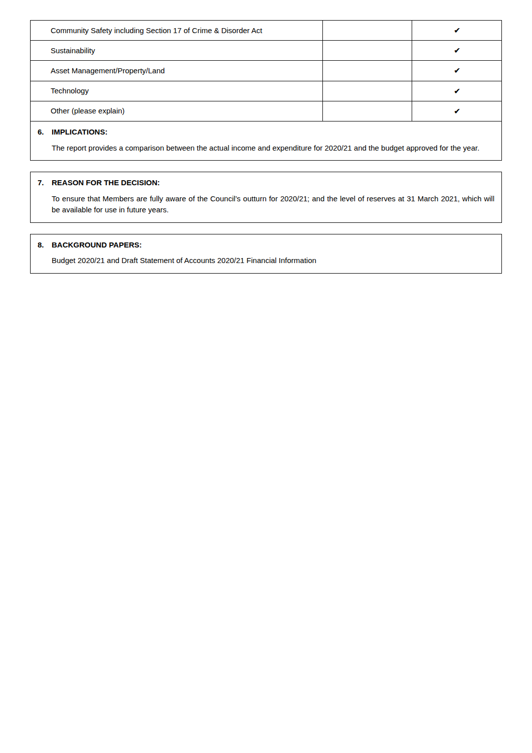| Community Safety including Section 17 of Crime & Disorder Act | | ✔ |
| Sustainability | | ✔ |
| Asset Management/Property/Land | | ✔ |
| Technology | | ✔ |
| Other (please explain) | | ✔ |
6. IMPLICATIONS:
The report provides a comparison between the actual income and expenditure for 2020/21 and the budget approved for the year.
7. REASON FOR THE DECISION:
To ensure that Members are fully aware of the Council’s outturn for 2020/21; and the level of reserves at 31 March 2021, which will be available for use in future years.
8. BACKGROUND PAPERS:
Budget 2020/21 and Draft Statement of Accounts 2020/21 Financial Information